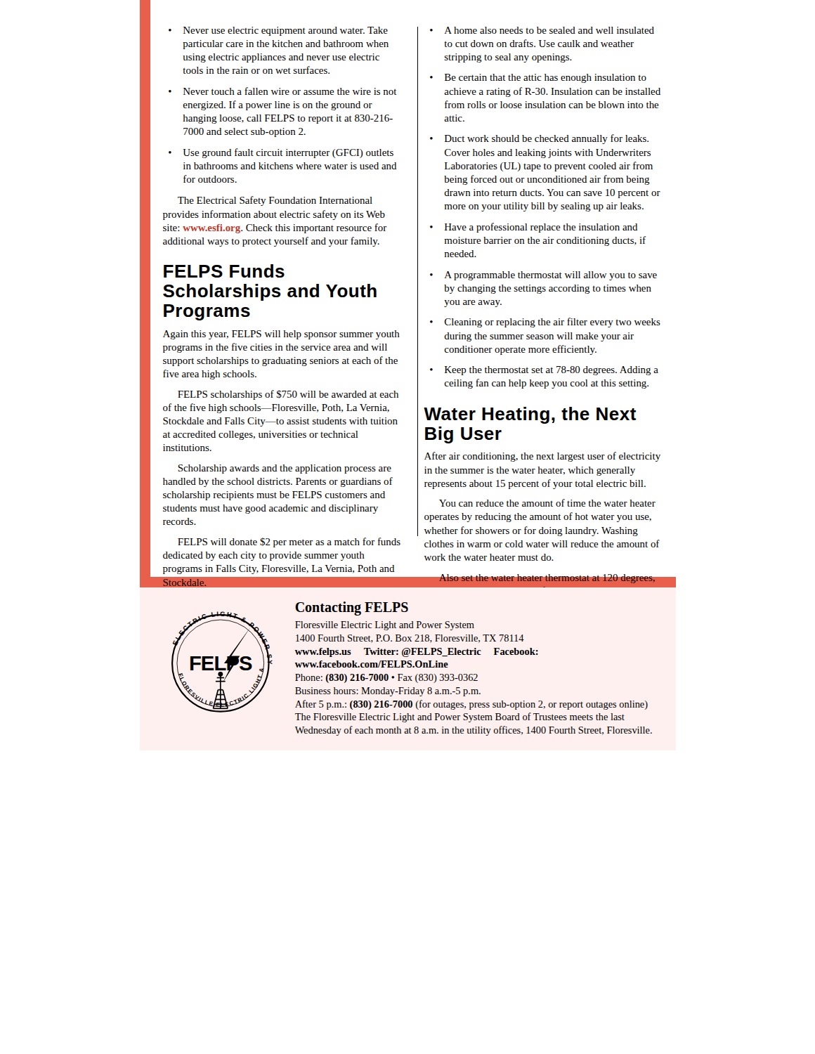Never use electric equipment around water. Take particular care in the kitchen and bathroom when using electric appliances and never use electric tools in the rain or on wet surfaces.
Never touch a fallen wire or assume the wire is not energized. If a power line is on the ground or hanging loose, call FELPS to report it at 830-216-7000 and select sub-option 2.
Use ground fault circuit interrupter (GFCI) outlets in bathrooms and kitchens where water is used and for outdoors.
The Electrical Safety Foundation International provides information about electric safety on its Web site: www.esfi.org. Check this important resource for additional ways to protect yourself and your family.
FELPS Funds Scholarships and Youth Programs
Again this year, FELPS will help sponsor summer youth programs in the five cities in the service area and will support scholarships to graduating seniors at each of the five area high schools.
FELPS scholarships of $750 will be awarded at each of the five high schools—Floresville, Poth, La Vernia, Stockdale and Falls City—to assist students with tuition at accredited colleges, universities or technical institutions.
Scholarship awards and the application process are handled by the school districts. Parents or guardians of scholarship recipients must be FELPS customers and students must have good academic and disciplinary records.
FELPS will donate $2 per meter as a match for funds dedicated by each city to provide summer youth programs in Falls City, Floresville, La Vernia, Poth and Stockdale.
Follow These Tips to Save on Air Conditioning
The SEER rating of the air conditioner is only one item to consider in achieving energy efficiency:
Have your air conditioning system serviced to ensure that it’s clean and operating efficiently. A well-maintained system helps lower operating costs and increases the life of the equipment.
A home also needs to be sealed and well insulated to cut down on drafts. Use caulk and weather stripping to seal any openings.
Be certain that the attic has enough insulation to achieve a rating of R-30. Insulation can be installed from rolls or loose insulation can be blown into the attic.
Duct work should be checked annually for leaks. Cover holes and leaking joints with Underwriters Laboratories (UL) tape to prevent cooled air from being forced out or unconditioned air from being drawn into return ducts. You can save 10 percent or more on your utility bill by sealing up air leaks.
Have a professional replace the insulation and moisture barrier on the air conditioning ducts, if needed.
A programmable thermostat will allow you to save by changing the settings according to times when you are away.
Cleaning or replacing the air filter every two weeks during the summer season will make your air conditioner operate more efficiently.
Keep the thermostat set at 78-80 degrees. Adding a ceiling fan can help keep you cool at this setting.
Water Heating, the Next Big User
After air conditioning, the next largest user of electricity in the summer is the water heater, which generally represents about 15 percent of your total electric bill.
You can reduce the amount of time the water heater operates by reducing the amount of hot water you use, whether for showers or for doing laundry. Washing clothes in warm or cold water will reduce the amount of work the water heater must do.
Also set the water heater thermostat at 120 degrees, unless the dishwasher manufacturer has recommended a higher setting. Dishes generally will come out spot-free even at the lower setting while the reduced temperature setting cuts down on the energy needed to keep water hot in the tank.
Watch for Overloading to be Safe
Overloaded electrical circuits are a major cause of residential fires. Help lower your risk of electrical fires by not overloading your electrical system.
ELECTRIC LIGHT & POWER SYSTEM FLORESVILLE ELECTRIC LIGHT & POWER SYSTEM FELPS
Contacting FELPS
Floresville Electric Light and Power System
1400 Fourth Street, P.O. Box 218, Floresville, TX 78114
www.felps.us Twitter: @FELPS_Electric Facebook: www.facebook.com/FELPS.OnLine
Phone: (830) 216-7000 • Fax (830) 393-0362
Business hours: Monday-Friday 8 a.m.-5 p.m.
After 5 p.m.: (830) 216-7000 (for outages, press sub-option 2, or report outages online)
The Floresville Electric Light and Power System Board of Trustees meets the last Wednesday of each month at 8 a.m. in the utility offices, 1400 Fourth Street, Floresville.